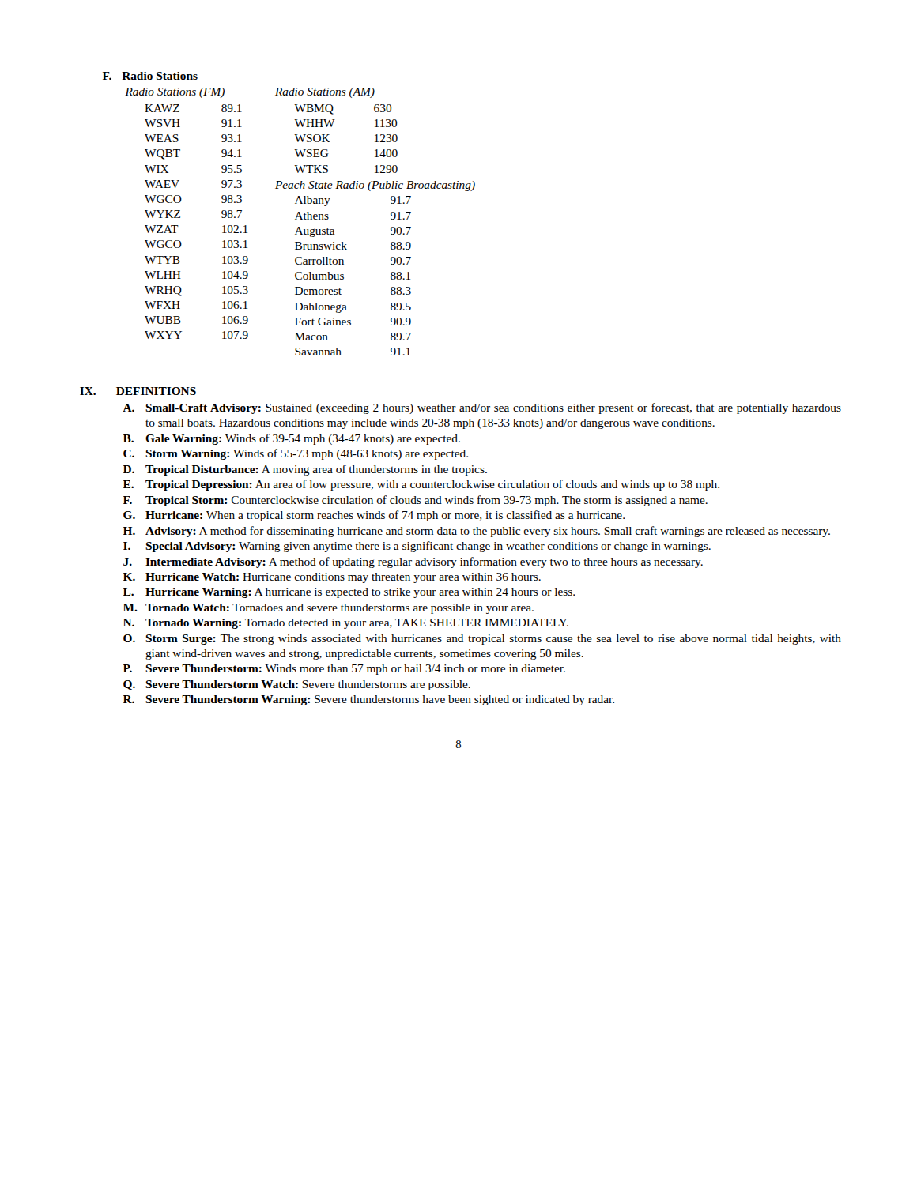F. Radio Stations
Radio Stations (FM)
| KAWZ | 89.1 |
| WSVH | 91.1 |
| WEAS | 93.1 |
| WQBT | 94.1 |
| WIX | 95.5 |
| WAEV | 97.3 |
| WGCO | 98.3 |
| WYKZ | 98.7 |
| WZAT | 102.1 |
| WGCO | 103.1 |
| WTYB | 103.9 |
| WLHH | 104.9 |
| WRHQ | 105.3 |
| WFXH | 106.1 |
| WUBB | 106.9 |
| WXYY | 107.9 |
Radio Stations (AM)
| WBMQ | 630 |
| WHHW | 1130 |
| WSOK | 1230 |
| WSEG | 1400 |
| WTKS | 1290 |
Peach State Radio (Public Broadcasting)
| Albany | 91.7 |
| Athens | 91.7 |
| Augusta | 90.7 |
| Brunswick | 88.9 |
| Carrollton | 90.7 |
| Columbus | 88.1 |
| Demorest | 88.3 |
| Dahlonega | 89.5 |
| Fort Gaines | 90.9 |
| Macon | 89.7 |
| Savannah | 91.1 |
IX. DEFINITIONS
A. Small-Craft Advisory: Sustained (exceeding 2 hours) weather and/or sea conditions either present or forecast, that are potentially hazardous to small boats. Hazardous conditions may include winds 20-38 mph (18-33 knots) and/or dangerous wave conditions.
B. Gale Warning: Winds of 39-54 mph (34-47 knots) are expected.
C. Storm Warning: Winds of 55-73 mph (48-63 knots) are expected.
D. Tropical Disturbance: A moving area of thunderstorms in the tropics.
E. Tropical Depression: An area of low pressure, with a counterclockwise circulation of clouds and winds up to 38 mph.
F. Tropical Storm: Counterclockwise circulation of clouds and winds from 39-73 mph. The storm is assigned a name.
G. Hurricane: When a tropical storm reaches winds of 74 mph or more, it is classified as a hurricane.
H. Advisory: A method for disseminating hurricane and storm data to the public every six hours. Small craft warnings are released as necessary.
I. Special Advisory: Warning given anytime there is a significant change in weather conditions or change in warnings.
J. Intermediate Advisory: A method of updating regular advisory information every two to three hours as necessary.
K. Hurricane Watch: Hurricane conditions may threaten your area within 36 hours.
L. Hurricane Warning: A hurricane is expected to strike your area within 24 hours or less.
M. Tornado Watch: Tornadoes and severe thunderstorms are possible in your area.
N. Tornado Warning: Tornado detected in your area, TAKE SHELTER IMMEDIATELY.
O. Storm Surge: The strong winds associated with hurricanes and tropical storms cause the sea level to rise above normal tidal heights, with giant wind-driven waves and strong, unpredictable currents, sometimes covering 50 miles.
P. Severe Thunderstorm: Winds more than 57 mph or hail 3/4 inch or more in diameter.
Q. Severe Thunderstorm Watch: Severe thunderstorms are possible.
R. Severe Thunderstorm Warning: Severe thunderstorms have been sighted or indicated by radar.
8